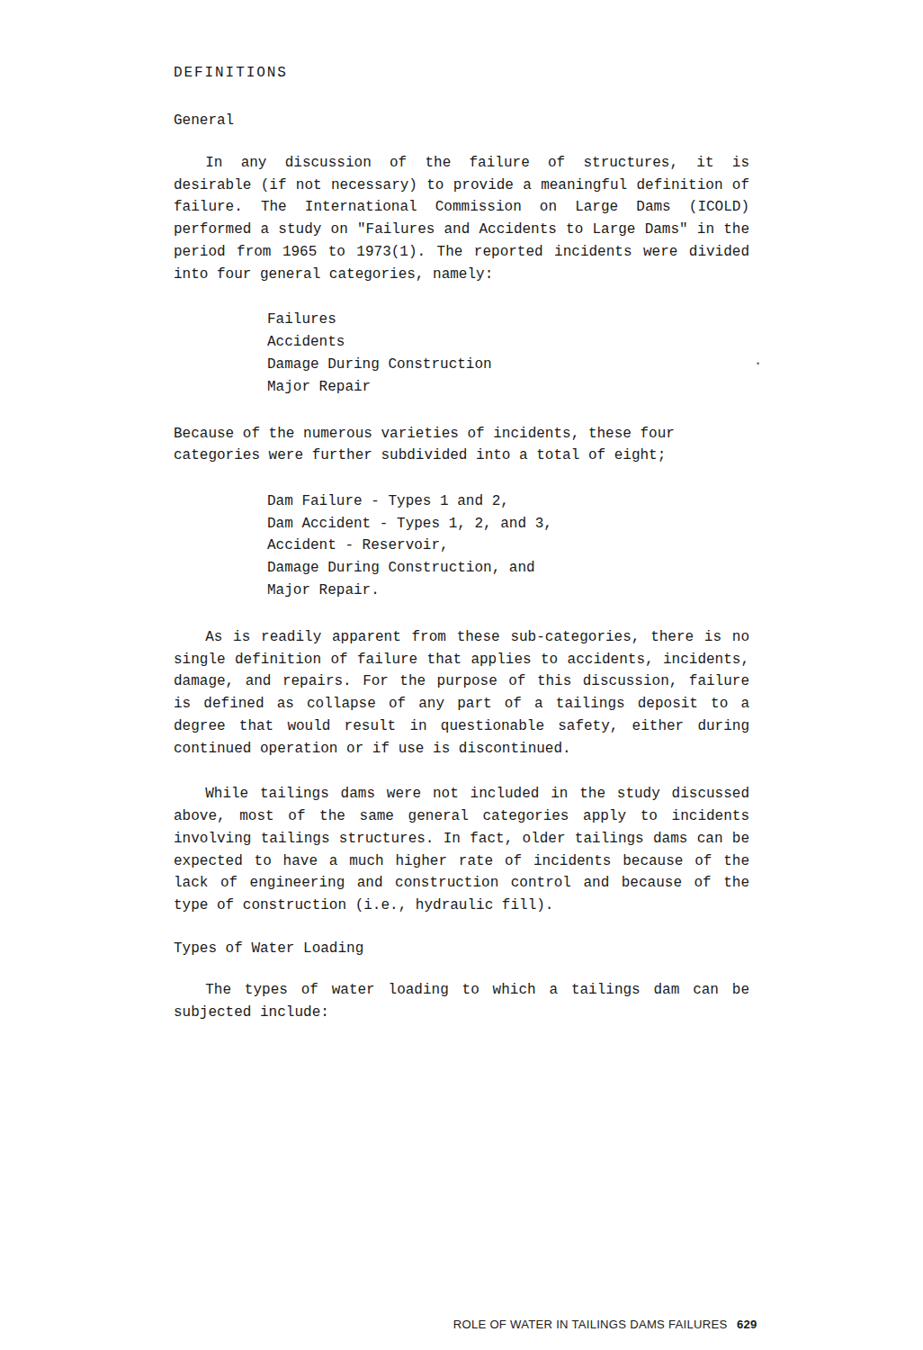DEFINITIONS
General
In any discussion of the failure of structures, it is desirable (if not necessary) to provide a meaningful definition of failure. The International Commission on Large Dams (ICOLD) performed a study on "Failures and Accidents to Large Dams" in the period from 1965 to 1973(1). The reported incidents were divided into four general categories, namely:
Failures
Accidents
Damage During Construction
Major Repair
Because of the numerous varieties of incidents, these four categories were further subdivided into a total of eight;
Dam Failure - Types 1 and 2,
Dam Accident - Types 1, 2, and 3,
Accident - Reservoir,
Damage During Construction, and
Major Repair.
As is readily apparent from these sub-categories, there is no single definition of failure that applies to accidents, incidents, damage, and repairs. For the purpose of this discussion, failure is defined as collapse of any part of a tailings deposit to a degree that would result in questionable safety, either during continued operation or if use is discontinued.
While tailings dams were not included in the study discussed above, most of the same general categories apply to incidents involving tailings structures. In fact, older tailings dams can be expected to have a much higher rate of incidents because of the lack of engineering and construction control and because of the type of construction (i.e., hydraulic fill).
Types of Water Loading
The types of water loading to which a tailings dam can be subjected include:
.
ROLE OF WATER IN TAILINGS DAMS FAILURES 629